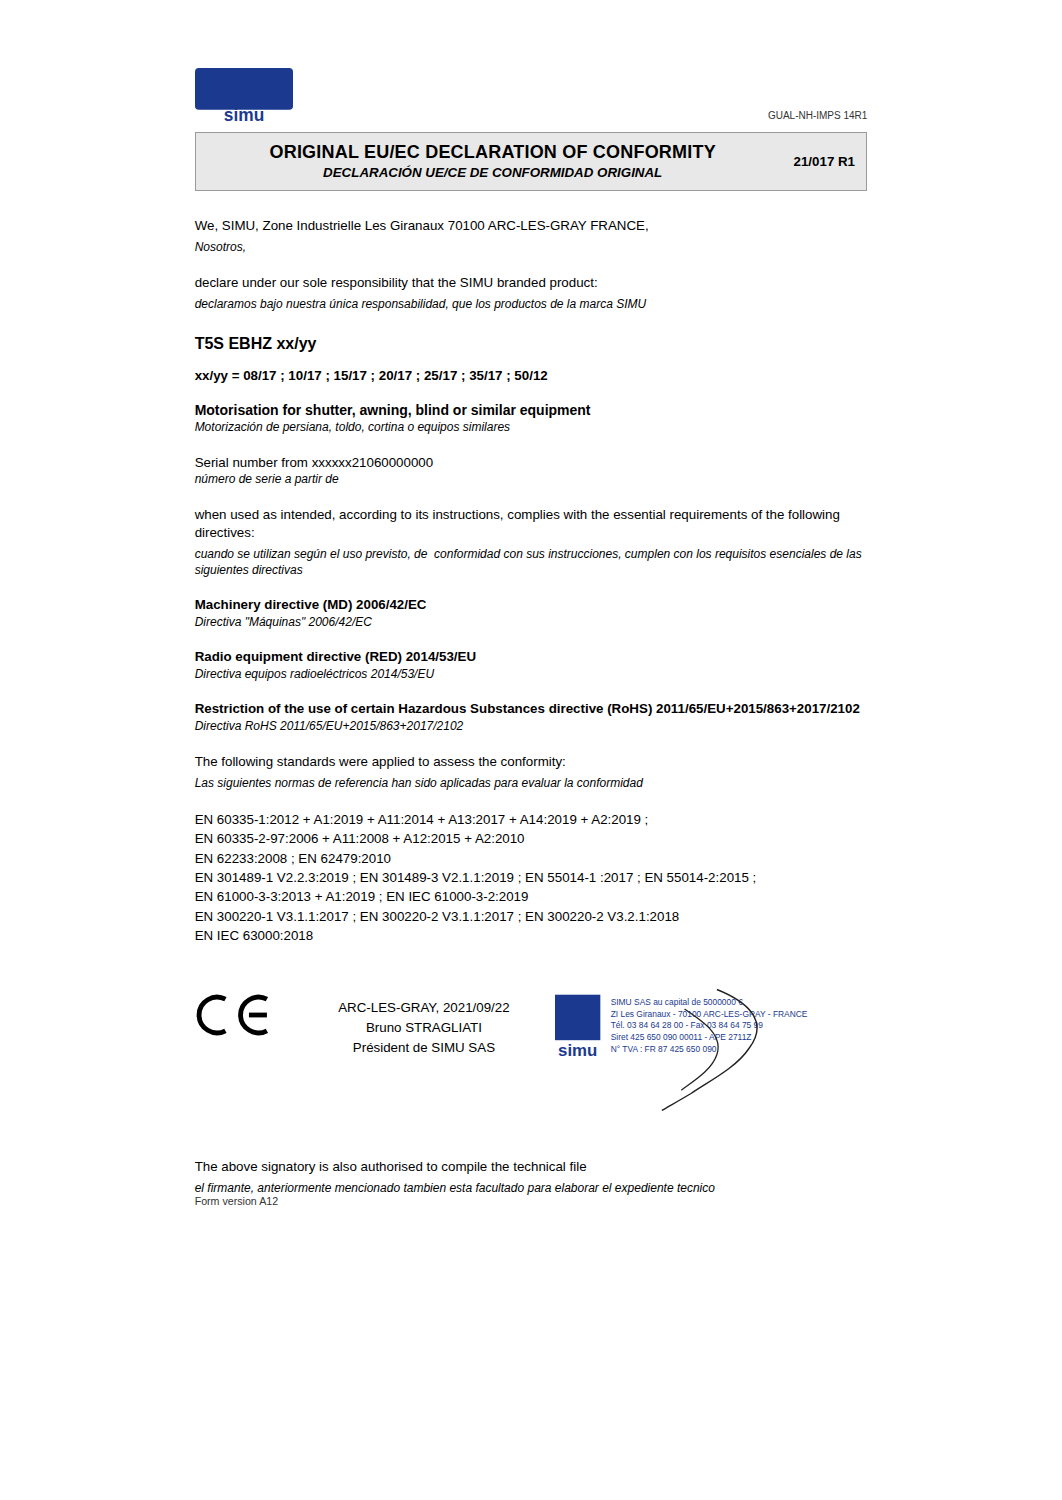GUAL-NH-IMPS 14R1
ORIGINAL EU/EC DECLARATION OF CONFORMITY
DECLARACIÓN UE/CE DE CONFORMIDAD ORIGINAL
21/017 R1
We, SIMU, Zone Industrielle Les Giranaux 70100 ARC-LES-GRAY FRANCE,
Nosotros,
declare under our sole responsibility that the SIMU branded product:
declaramos bajo nuestra única responsabilidad, que los productos de la marca SIMU
T5S EBHZ xx/yy
xx/yy = 08/17 ; 10/17 ; 15/17 ; 20/17 ; 25/17 ; 35/17 ; 50/12
Motorisation for shutter, awning, blind or similar equipment
Motorización de persiana, toldo, cortina o equipos similares
Serial number from xxxxxx21060000000
número de serie a partir de
when used as intended, according to its instructions, complies with the essential requirements of the following directives:
cuando se utilizan según el uso previsto, de conformidad con sus instrucciones, cumplen con los requisitos esenciales de las siguientes directivas
Machinery directive (MD) 2006/42/EC
Directiva "Máquinas" 2006/42/EC
Radio equipment directive (RED) 2014/53/EU
Directiva equipos radioeléctricos 2014/53/EU
Restriction of the use of certain Hazardous Substances directive (RoHS) 2011/65/EU+2015/863+2017/2102
Directiva RoHS 2011/65/EU+2015/863+2017/2102
The following standards were applied to assess the conformity:
Las siguientes normas de referencia han sido aplicadas para evaluar la conformidad
EN 60335‑1:2012 + A1:2019 + A11:2014 + A13:2017 + A14:2019 + A2:2019 ;
EN 60335‑2‑97:2006 + A11:2008 + A12:2015 + A2:2010
EN 62233:2008 ; EN 62479:2010
EN 301489‑1 V2.2.3:2019 ; EN 301489‑3 V2.1.1:2019 ; EN 55014‑1 :2017 ; EN 55014‑2:2015 ;
EN 61000‑3‑3:2013 + A1:2019 ; EN IEC 61000‑3‑2:2019
EN 300220‑1 V3.1.1:2017 ; EN 300220‑2 V3.1.1:2017 ; EN 300220‑2 V3.2.1:2018
EN IEC 63000:2018
ARC-LES-GRAY, 2021/09/22
Bruno STRAGLIATI
Président de SIMU SAS
The above signatory is also authorised to compile the technical file
el firmante, anteriormente mencionado tambien esta facultado para elaborar el expediente tecnico
Form version A12